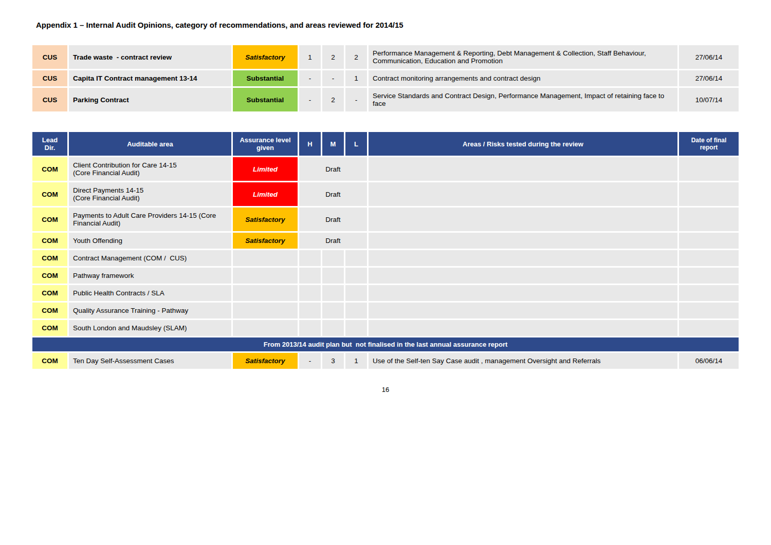Appendix 1 – Internal Audit Opinions, category of recommendations, and areas reviewed for 2014/15
| CUS | Trade waste - contract review | Satisfactory | 1 | 2 | 2 | Performance Management & Reporting, Debt Management & Collection, Staff Behaviour, Communication, Education and Promotion | 27/06/14 |
| CUS | Capita IT Contract management 13-14 | Substantial | - | - | 1 | Contract monitoring arrangements and contract design | 27/06/14 |
| CUS | Parking Contract | Substantial | - | 2 | - | Service Standards and Contract Design, Performance Management, Impact of retaining face to face | 10/07/14 |
| Lead Dir. | Auditable area | Assurance level given | H | M | L | Areas / Risks tested during the review | Date of final report |
| --- | --- | --- | --- | --- | --- | --- | --- |
| COM | Client Contribution for Care 14-15 (Core Financial Audit) | Limited | Draft | | |
| COM | Direct Payments 14-15 (Core Financial Audit) | Limited | Draft | | |
| COM | Payments to Adult Care Providers 14-15 (Core Financial Audit) | Satisfactory | Draft | | |
| COM | Youth Offending | Satisfactory | Draft | | |
| COM | Contract Management (COM / CUS) | | | | | | |
| COM | Pathway framework | | | | | | |
| COM | Public Health Contracts / SLA | | | | | | |
| COM | Quality Assurance Training - Pathway | | | | | | |
| COM | South London and Maudsley (SLAM) | | | | | | |
| From 2013/14 audit plan but not finalised in the last annual assurance report |
| COM | Ten Day Self-Assessment Cases | Satisfactory | - | 3 | 1 | Use of the Self-ten Say Case audit , management Oversight and Referrals | 06/06/14 |
16